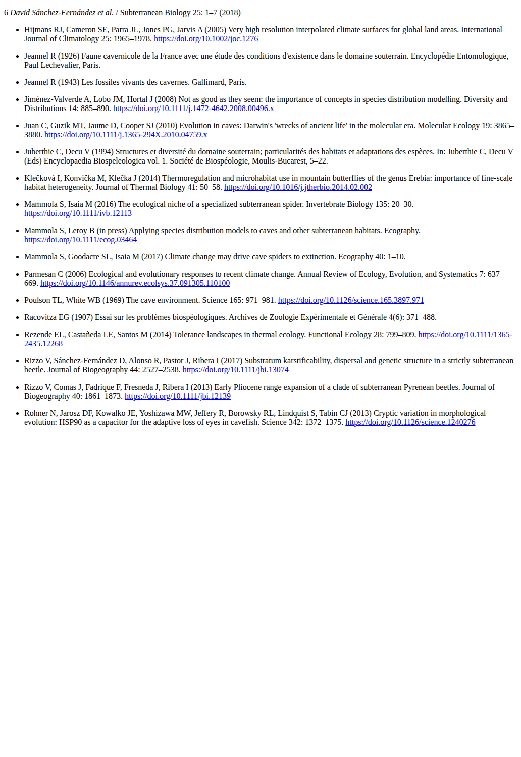6 David Sánchez-Fernández et al. / Subterranean Biology 25: 1–7 (2018)
Hijmans RJ, Cameron SE, Parra JL, Jones PG, Jarvis A (2005) Very high resolution interpolated climate surfaces for global land areas. International Journal of Climatology 25: 1965–1978. https://doi.org/10.1002/joc.1276
Jeannel R (1926) Faune cavernicole de la France avec une étude des conditions d'existence dans le domaine souterrain. Encyclopédie Entomologique, Paul Lechevalier, Paris.
Jeannel R (1943) Les fossiles vivants des cavernes. Gallimard, Paris.
Jiménez-Valverde A, Lobo JM, Hortal J (2008) Not as good as they seem: the importance of concepts in species distribution modelling. Diversity and Distributions 14: 885–890. https://doi.org/10.1111/j.1472-4642.2008.00496.x
Juan C, Guzik MT, Jaume D, Cooper SJ (2010) Evolution in caves: Darwin's 'wrecks of ancient life' in the molecular era. Molecular Ecology 19: 3865–3880. https://doi.org/10.1111/j.1365-294X.2010.04759.x
Juberthie C, Decu V (1994) Structures et diversité du domaine souterrain; particularités des habitats et adaptations des espèces. In: Juberthie C, Decu V (Eds) Encyclopaedia Biospeleologica vol. 1. Société de Biospéologie, Moulis-Bucarest, 5–22.
Klečková I, Konvička M, Klečka J (2014) Thermoregulation and microhabitat use in mountain butterflies of the genus Erebia: importance of fine-scale habitat heterogeneity. Journal of Thermal Biology 41: 50–58. https://doi.org/10.1016/j.jtherbio.2014.02.002
Mammola S, Isaia M (2016) The ecological niche of a specialized subterranean spider. Invertebrate Biology 135: 20–30. https://doi.org/10.1111/ivb.12113
Mammola S, Leroy B (in press) Applying species distribution models to caves and other subterranean habitats. Ecography. https://doi.org/10.1111/ecog.03464
Mammola S, Goodacre SL, Isaia M (2017) Climate change may drive cave spiders to extinction. Ecography 40: 1–10.
Parmesan C (2006) Ecological and evolutionary responses to recent climate change. Annual Review of Ecology, Evolution, and Systematics 7: 637–669. https://doi.org/10.1146/annurev.ecolsys.37.091305.110100
Poulson TL, White WB (1969) The cave environment. Science 165: 971–981. https://doi.org/10.1126/science.165.3897.971
Racovitza EG (1907) Essai sur les problèmes biospéologiques. Archives de Zoologie Expérimentale et Générale 4(6): 371–488.
Rezende EL, Castañeda LE, Santos M (2014) Tolerance landscapes in thermal ecology. Functional Ecology 28: 799–809. https://doi.org/10.1111/1365-2435.12268
Rizzo V, Sánchez-Fernández D, Alonso R, Pastor J, Ribera I (2017) Substratum karstificability, dispersal and genetic structure in a strictly subterranean beetle. Journal of Biogeography 44: 2527–2538. https://doi.org/10.1111/jbi.13074
Rizzo V, Comas J, Fadrique F, Fresneda J, Ribera I (2013) Early Pliocene range expansion of a clade of subterranean Pyrenean beetles. Journal of Biogeography 40: 1861–1873. https://doi.org/10.1111/jbi.12139
Rohner N, Jarosz DF, Kowalko JE, Yoshizawa MW, Jeffery R, Borowsky RL, Lindquist S, Tabin CJ (2013) Cryptic variation in morphological evolution: HSP90 as a capacitor for the adaptive loss of eyes in cavefish. Science 342: 1372–1375. https://doi.org/10.1126/science.1240276